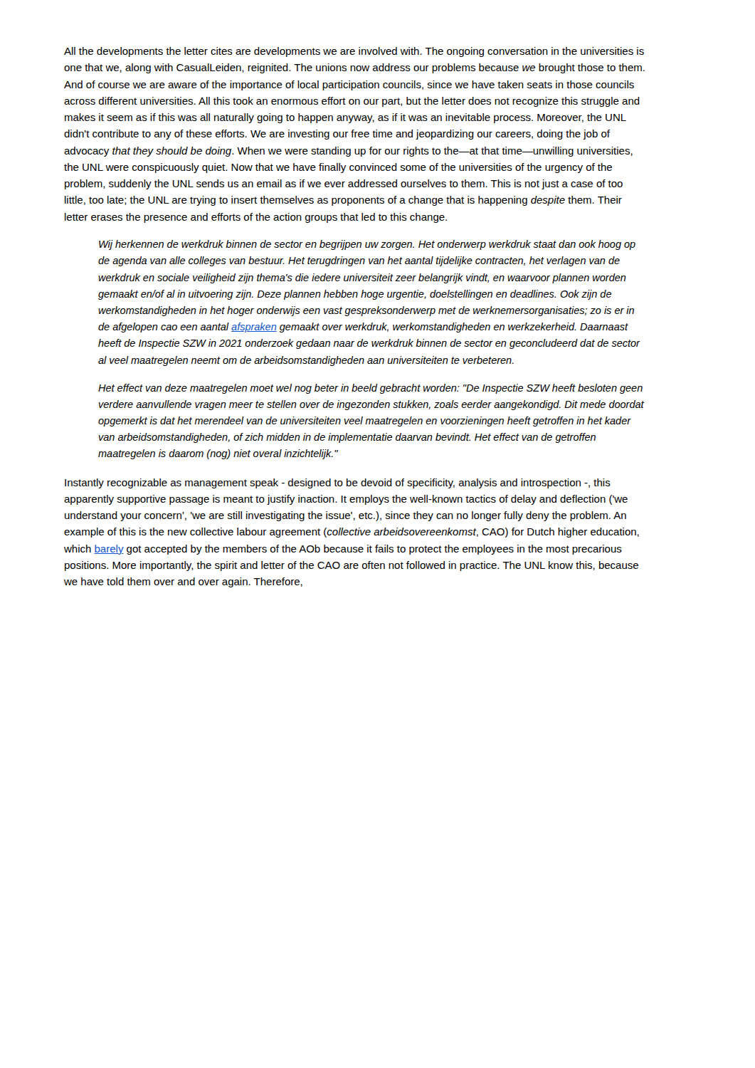All the developments the letter cites are developments we are involved with. The ongoing conversation in the universities is one that we, along with CasualLeiden, reignited. The unions now address our problems because we brought those to them. And of course we are aware of the importance of local participation councils, since we have taken seats in those councils across different universities. All this took an enormous effort on our part, but the letter does not recognize this struggle and makes it seem as if this was all naturally going to happen anyway, as if it was an inevitable process. Moreover, the UNL didn't contribute to any of these efforts. We are investing our free time and jeopardizing our careers, doing the job of advocacy that they should be doing. When we were standing up for our rights to the—at that time—unwilling universities, the UNL were conspicuously quiet. Now that we have finally convinced some of the universities of the urgency of the problem, suddenly the UNL sends us an email as if we ever addressed ourselves to them. This is not just a case of too little, too late; the UNL are trying to insert themselves as proponents of a change that is happening despite them. Their letter erases the presence and efforts of the action groups that led to this change.
Wij herkennen de werkdruk binnen de sector en begrijpen uw zorgen. Het onderwerp werkdruk staat dan ook hoog op de agenda van alle colleges van bestuur. Het terugdringen van het aantal tijdelijke contracten, het verlagen van de werkdruk en sociale veiligheid zijn thema's die iedere universiteit zeer belangrijk vindt, en waarvoor plannen worden gemaakt en/of al in uitvoering zijn. Deze plannen hebben hoge urgentie, doelstellingen en deadlines. Ook zijn de werkomstandigheden in het hoger onderwijs een vast gespreksonderwerp met de werknemersorganisaties; zo is er in de afgelopen cao een aantal afspraken gemaakt over werkdruk, werkomstandigheden en werkzekerheid. Daarnaast heeft de Inspectie SZW in 2021 onderzoek gedaan naar de werkdruk binnen de sector en geconcludeerd dat de sector al veel maatregelen neemt om de arbeidsomstandigheden aan universiteiten te verbeteren.
Het effect van deze maatregelen moet wel nog beter in beeld gebracht worden: "De Inspectie SZW heeft besloten geen verdere aanvullende vragen meer te stellen over de ingezonden stukken, zoals eerder aangekondigd. Dit mede doordat opgemerkt is dat het merendeel van de universiteiten veel maatregelen en voorzieningen heeft getroffen in het kader van arbeidsomstandigheden, of zich midden in de implementatie daarvan bevindt. Het effect van de getroffen maatregelen is daarom (nog) niet overal inzichtelijk."
Instantly recognizable as management speak - designed to be devoid of specificity, analysis and introspection -, this apparently supportive passage is meant to justify inaction. It employs the well-known tactics of delay and deflection ('we understand your concern', 'we are still investigating the issue', etc.), since they can no longer fully deny the problem. An example of this is the new collective labour agreement (collective arbeidsovereenkomst, CAO) for Dutch higher education, which barely got accepted by the members of the AOb because it fails to protect the employees in the most precarious positions. More importantly, the spirit and letter of the CAO are often not followed in practice. The UNL know this, because we have told them over and over again. Therefore,